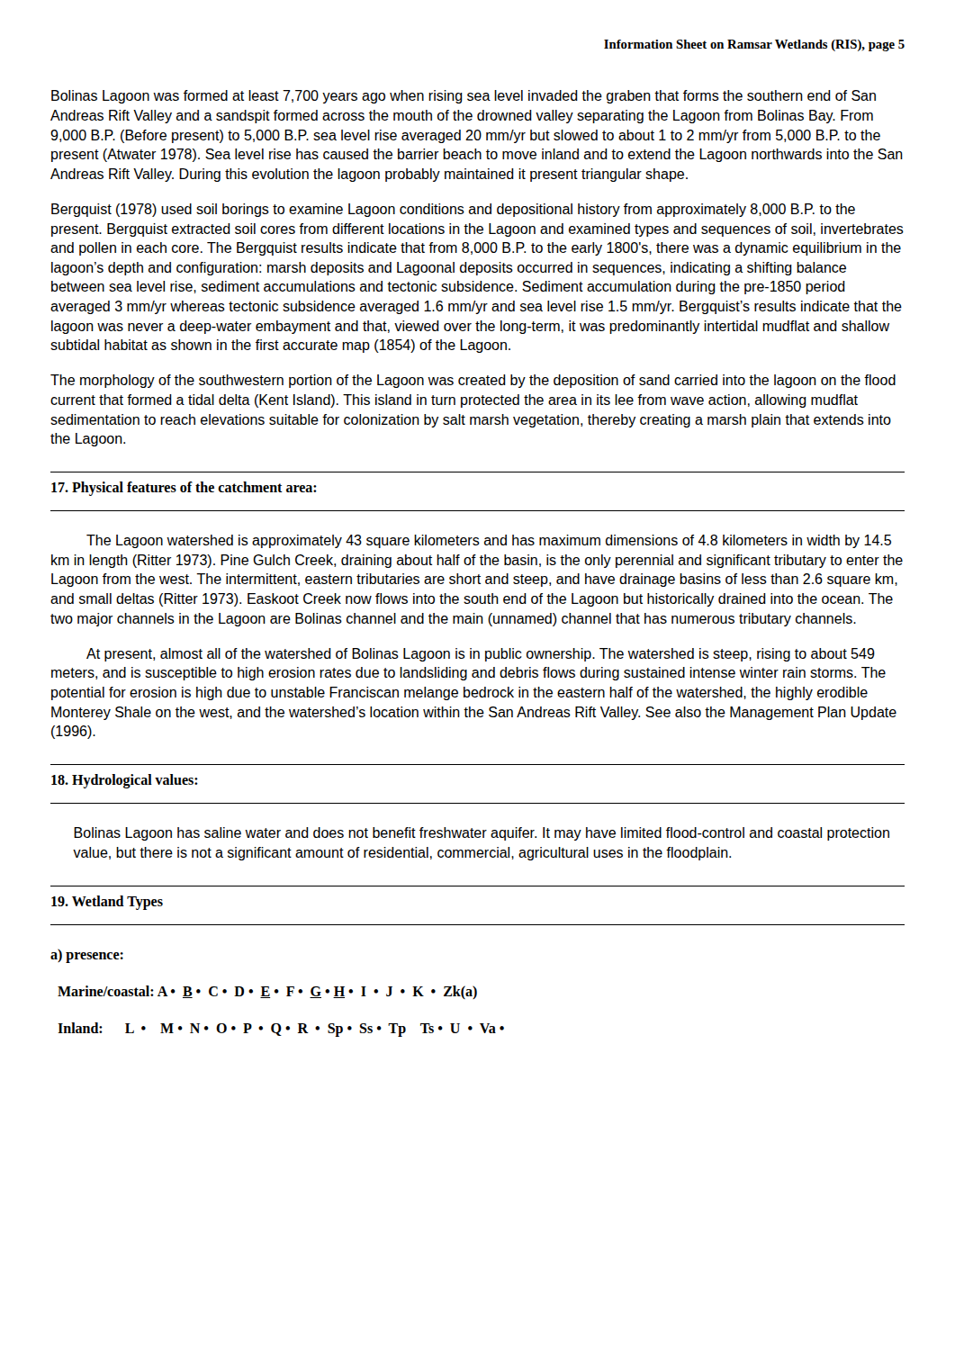Information Sheet on Ramsar Wetlands (RIS), page 5
Bolinas Lagoon was formed at least 7,700 years ago when rising sea level invaded the graben that forms the southern end of San Andreas Rift Valley and a sandspit formed across the mouth of the drowned valley separating the Lagoon from Bolinas Bay. From 9,000 B.P. (Before present) to 5,000 B.P. sea level rise averaged 20 mm/yr but slowed to about 1 to 2 mm/yr from 5,000 B.P. to the present (Atwater 1978). Sea level rise has caused the barrier beach to move inland and to extend the Lagoon northwards into the San Andreas Rift Valley. During this evolution the lagoon probably maintained it present triangular shape.
Bergquist (1978) used soil borings to examine Lagoon conditions and depositional history from approximately 8,000 B.P. to the present. Bergquist extracted soil cores from different locations in the Lagoon and examined types and sequences of soil, invertebrates and pollen in each core. The Bergquist results indicate that from 8,000 B.P. to the early 1800's, there was a dynamic equilibrium in the lagoon’s depth and configuration: marsh deposits and Lagoonal deposits occurred in sequences, indicating a shifting balance between sea level rise, sediment accumulations and tectonic subsidence. Sediment accumulation during the pre-1850 period averaged 3 mm/yr whereas tectonic subsidence averaged 1.6 mm/yr and sea level rise 1.5 mm/yr. Bergquist’s results indicate that the lagoon was never a deep-water embayment and that, viewed over the long-term, it was predominantly intertidal mudflat and shallow subtidal habitat as shown in the first accurate map (1854) of the Lagoon.
The morphology of the southwestern portion of the Lagoon was created by the deposition of sand carried into the lagoon on the flood current that formed a tidal delta (Kent Island). This island in turn protected the area in its lee from wave action, allowing mudflat sedimentation to reach elevations suitable for colonization by salt marsh vegetation, thereby creating a marsh plain that extends into the Lagoon.
17. Physical features of the catchment area:
The Lagoon watershed is approximately 43 square kilometers and has maximum dimensions of 4.8 kilometers in width by 14.5 km in length (Ritter 1973). Pine Gulch Creek, draining about half of the basin, is the only perennial and significant tributary to enter the Lagoon from the west. The intermittent, eastern tributaries are short and steep, and have drainage basins of less than 2.6 square km, and small deltas (Ritter 1973). Easkoot Creek now flows into the south end of the Lagoon but historically drained into the ocean. The two major channels in the Lagoon are Bolinas channel and the main (unnamed) channel that has numerous tributary channels.
At present, almost all of the watershed of Bolinas Lagoon is in public ownership. The watershed is steep, rising to about 549 meters, and is susceptible to high erosion rates due to landsliding and debris flows during sustained intense winter rain storms. The potential for erosion is high due to unstable Franciscan melange bedrock in the eastern half of the watershed, the highly erodible Monterey Shale on the west, and the watershed’s location within the San Andreas Rift Valley. See also the Management Plan Update (1996).
18. Hydrological values:
Bolinas Lagoon has saline water and does not benefit freshwater aquifer. It may have limited flood-control and coastal protection value, but there is not a significant amount of residential, commercial, agricultural uses in the floodplain.
19. Wetland Types
a) presence:
Marine/coastal: A • B • C • D • E • F • G • H • I • J • K • Zk(a)
Inland: L • M • N • O • P • Q • R • Sp • Ss • Tp Ts • U • Va •